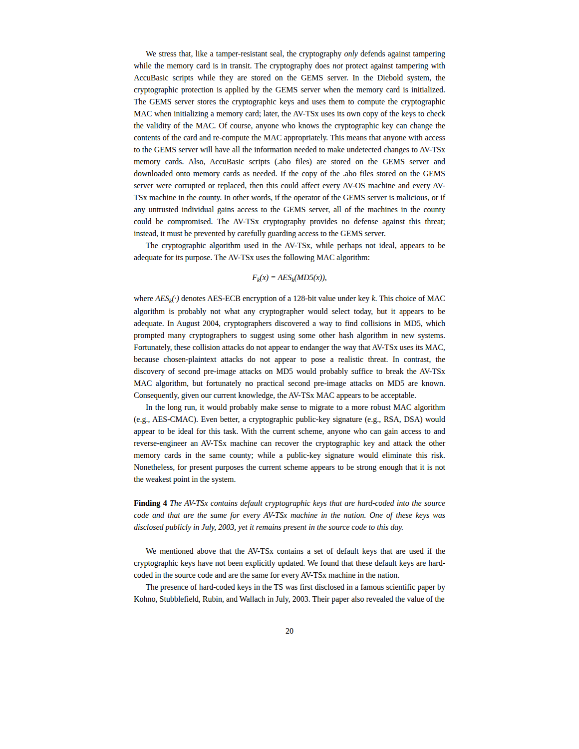We stress that, like a tamper-resistant seal, the cryptography only defends against tampering while the memory card is in transit. The cryptography does not protect against tampering with AccuBasic scripts while they are stored on the GEMS server. In the Diebold system, the cryptographic protection is applied by the GEMS server when the memory card is initialized. The GEMS server stores the cryptographic keys and uses them to compute the cryptographic MAC when initializing a memory card; later, the AV-TSx uses its own copy of the keys to check the validity of the MAC. Of course, anyone who knows the cryptographic key can change the contents of the card and re-compute the MAC appropriately. This means that anyone with access to the GEMS server will have all the information needed to make undetected changes to AV-TSx memory cards. Also, AccuBasic scripts (.abo files) are stored on the GEMS server and downloaded onto memory cards as needed. If the copy of the .abo files stored on the GEMS server were corrupted or replaced, then this could affect every AV-OS machine and every AV-TSx machine in the county. In other words, if the operator of the GEMS server is malicious, or if any untrusted individual gains access to the GEMS server, all of the machines in the county could be compromised. The AV-TSx cryptography provides no defense against this threat; instead, it must be prevented by carefully guarding access to the GEMS server.
The cryptographic algorithm used in the AV-TSx, while perhaps not ideal, appears to be adequate for its purpose. The AV-TSx uses the following MAC algorithm:
Fk(x) = AESk(MD5(x)),
where AESk(·) denotes AES-ECB encryption of a 128-bit value under key k. This choice of MAC algorithm is probably not what any cryptographer would select today, but it appears to be adequate. In August 2004, cryptographers discovered a way to find collisions in MD5, which prompted many cryptographers to suggest using some other hash algorithm in new systems. Fortunately, these collision attacks do not appear to endanger the way that AV-TSx uses its MAC, because chosen-plaintext attacks do not appear to pose a realistic threat. In contrast, the discovery of second pre-image attacks on MD5 would probably suffice to break the AV-TSx MAC algorithm, but fortunately no practical second pre-image attacks on MD5 are known. Consequently, given our current knowledge, the AV-TSx MAC appears to be acceptable.
In the long run, it would probably make sense to migrate to a more robust MAC algorithm (e.g., AES-CMAC). Even better, a cryptographic public-key signature (e.g., RSA, DSA) would appear to be ideal for this task. With the current scheme, anyone who can gain access to and reverse-engineer an AV-TSx machine can recover the cryptographic key and attack the other memory cards in the same county; while a public-key signature would eliminate this risk. Nonetheless, for present purposes the current scheme appears to be strong enough that it is not the weakest point in the system.
Finding 4 The AV-TSx contains default cryptographic keys that are hard-coded into the source code and that are the same for every AV-TSx machine in the nation. One of these keys was disclosed publicly in July, 2003, yet it remains present in the source code to this day.
We mentioned above that the AV-TSx contains a set of default keys that are used if the cryptographic keys have not been explicitly updated. We found that these default keys are hard-coded in the source code and are the same for every AV-TSx machine in the nation.
The presence of hard-coded keys in the TS was first disclosed in a famous scientific paper by Kohno, Stubblefield, Rubin, and Wallach in July, 2003. Their paper also revealed the value of the
20